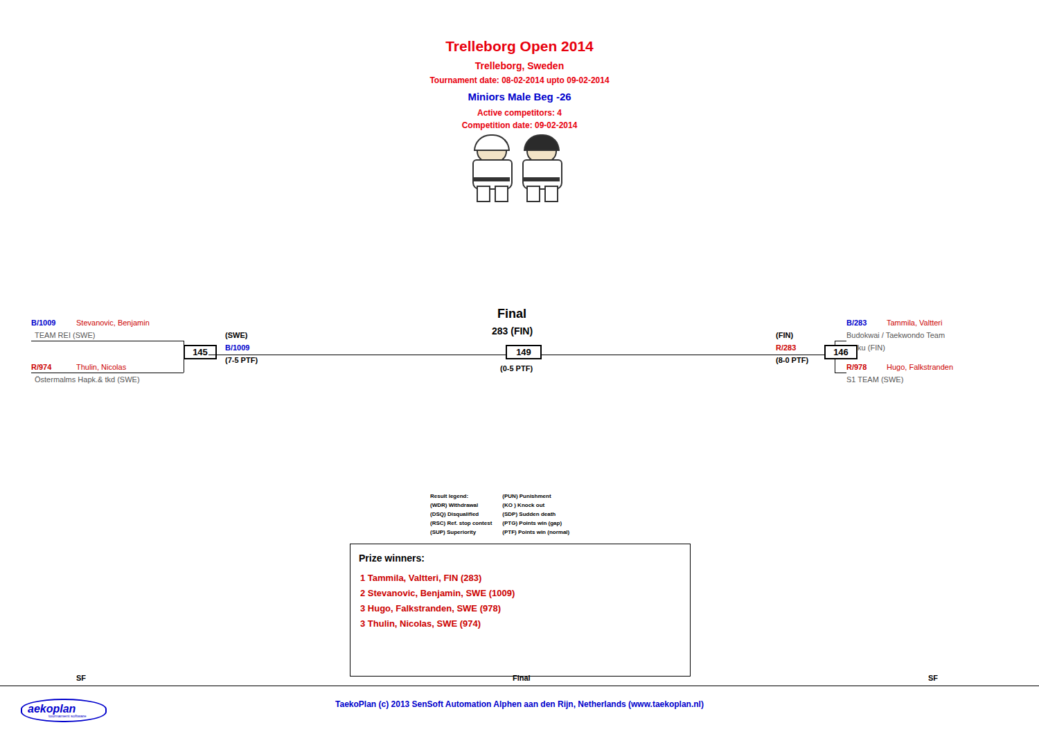Trelleborg Open 2014
Trelleborg, Sweden
Tournament date: 08-02-2014 upto 09-02-2014
Miniors Male Beg -26
Active competitors: 4
Competition date: 09-02-2014
B/1009
Stevanovic, Benjamin
TEAM REI (SWE)
R/974
Thulin, Nicolas
Östermalms Hapk.& tkd (SWE)
145
(SWE)
B/1009
(7-5 PTF)
B/283
Tammila, Valtteri
Budokwai / Taekwondo Team
Turku (FIN)
R/978
Hugo, Falkstranden
S1 TEAM (SWE)
146
(FIN)
R/283
(8-0 PTF)
Final
283 (FIN)
149
(0-5 PTF)
| Result legend: | (PUN) Punishment |
| (WDR) Withdrawal | (KO ) Knock out |
| (DSQ) Disqualified | (SDP) Sudden death |
| (RSC) Ref. stop contest | (PTG) Points win (gap) |
| (SUP) Superiority | (PTF) Points win (normal) |
Prize winners:
1 Tammila, Valtteri, FIN (283)
2 Stevanovic, Benjamin, SWE (1009)
3 Hugo, Falkstranden, SWE (978)
3 Thulin, Nicolas, SWE (974)
SF Final SF
aekoplan
tournament software
TaekoPlan (c) 2013 SenSoft Automation Alphen aan den Rijn, Netherlands (www.taekoplan.nl)